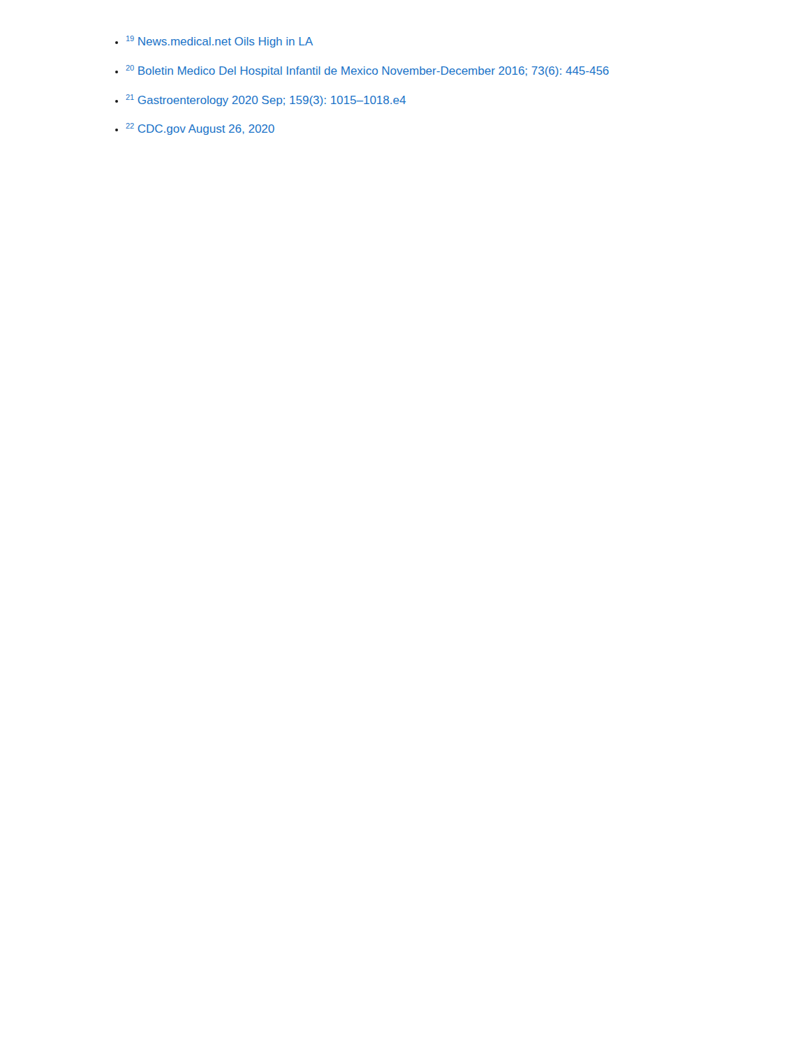19 News.medical.net Oils High in LA
20 Boletin Medico Del Hospital Infantil de Mexico November-December 2016; 73(6): 445-456
21 Gastroenterology 2020 Sep; 159(3): 1015–1018.e4
22 CDC.gov August 26, 2020